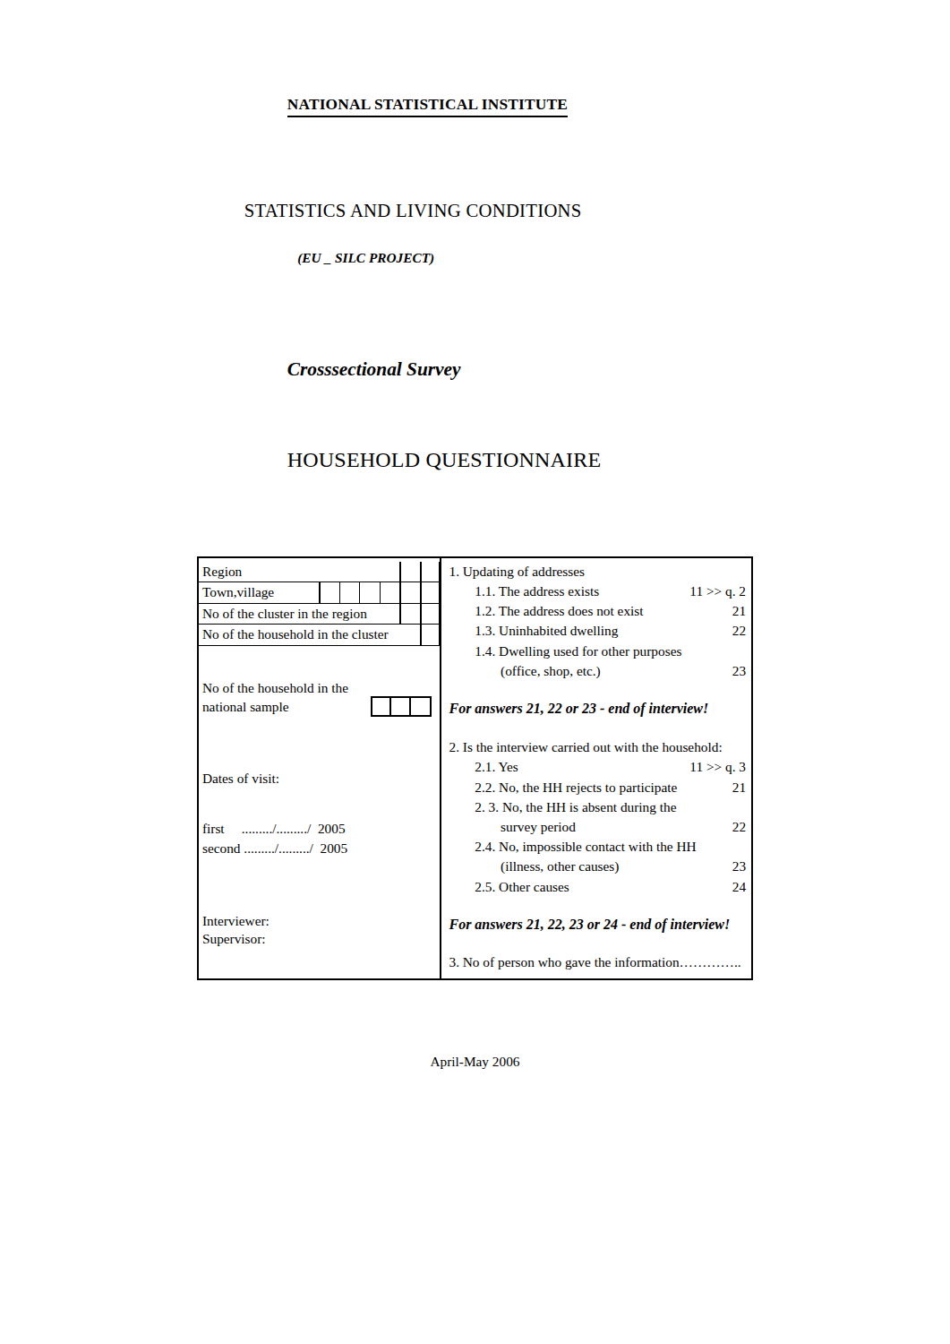NATIONAL STATISTICAL INSTITUTE
STATISTICS AND LIVING CONDITIONS
(EU _ SILC PROJECT)
Crosssectional Survey
HOUSEHOLD QUESTIONNAIRE
Region
Town,village
No of the cluster in the region
No of the household in the cluster
No of the household in the
national sample
Dates of visit:
first ........./........./ 2005
second ........./........./ 2005
Interviewer:
Supervisor:
1. Updating of addresses
1.1. The address exists 11 >> q. 2
1.2. The address does not exist 21
1.3. Uninhabited dwelling 22
1.4. Dwelling used for other purposes
(office, shop, etc.) 23
For answers 21, 22 or 23 - end of interview!
2. Is the interview carried out with the household:
2.1. Yes 11 >> q. 3
2.2. No, the HH rejects to participate 21
2. 3. No, the HH is absent during the
survey period 22
2.4. No, impossible contact with the HH
(illness, other causes) 23
2.5. Other causes 24
For answers 21, 22, 23 or 24 - end of interview!
3. No of person who gave the information…………..
April-May 2006